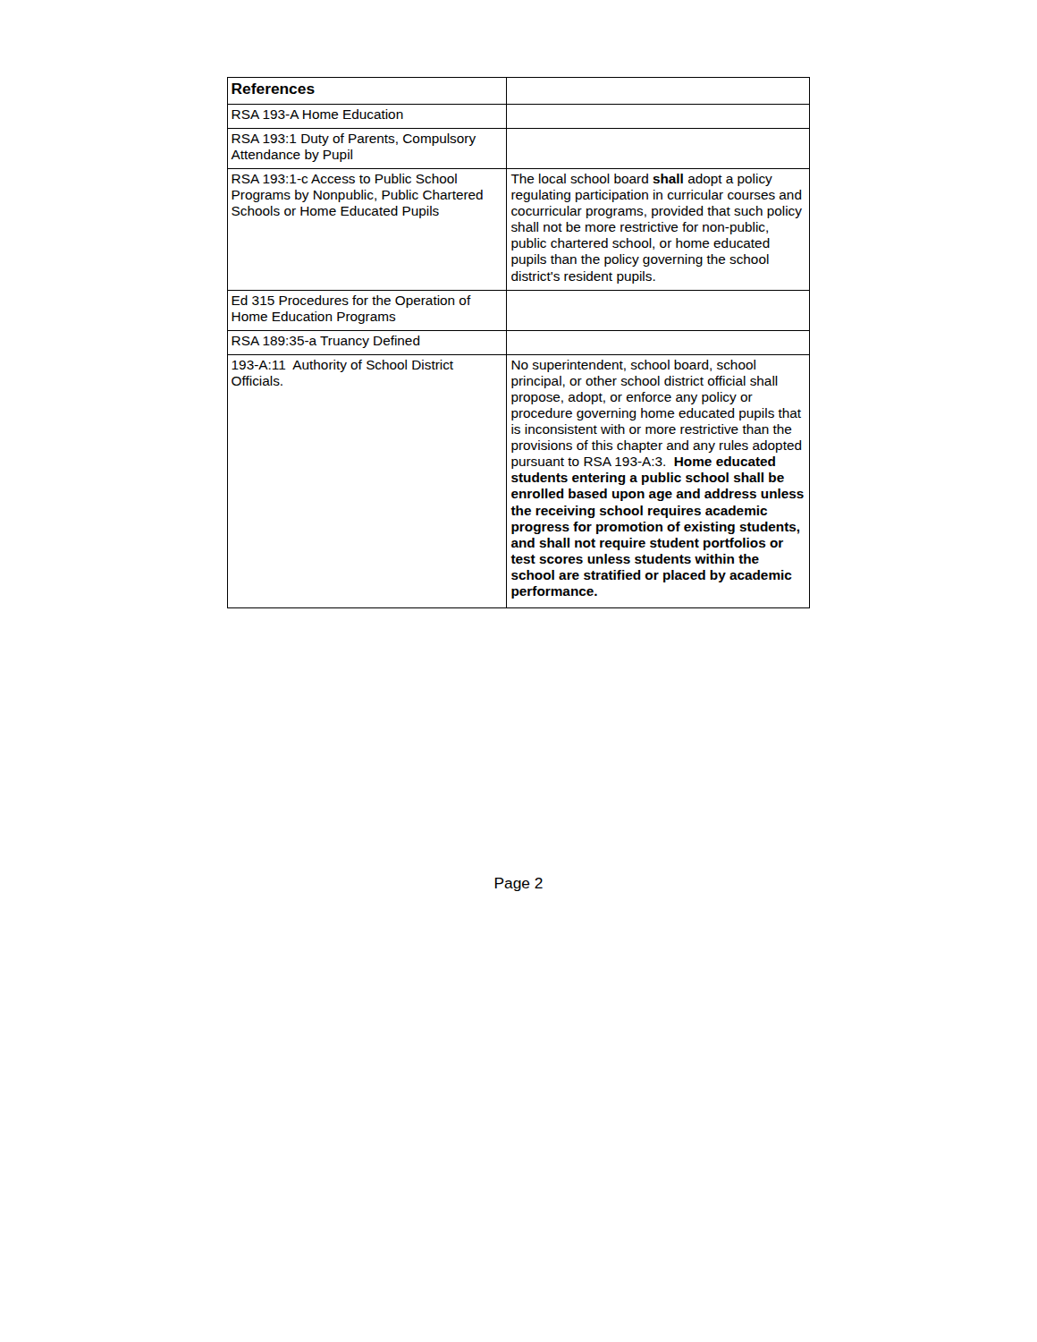| References | |
| --- | --- |
| RSA 193-A Home Education | |
| RSA 193:1 Duty of Parents, Compulsory Attendance by Pupil | |
| RSA 193:1-c Access to Public School Programs by Nonpublic, Public Chartered Schools or Home Educated Pupils | The local school board shall adopt a policy regulating participation in curricular courses and cocurricular programs, provided that such policy shall not be more restrictive for non-public, public chartered school, or home educated pupils than the policy governing the school district's resident pupils. |
| Ed 315 Procedures for the Operation of Home Education Programs | |
| RSA 189:35-a Truancy Defined | |
| 193-A:11 Authority of School District Officials. | No superintendent, school board, school principal, or other school district official shall propose, adopt, or enforce any policy or procedure governing home educated pupils that is inconsistent with or more restrictive than the provisions of this chapter and any rules adopted pursuant to RSA 193-A:3. Home educated students entering a public school shall be enrolled based upon age and address unless the receiving school requires academic progress for promotion of existing students, and shall not require student portfolios or test scores unless students within the school are stratified or placed by academic performance. |
Page 2